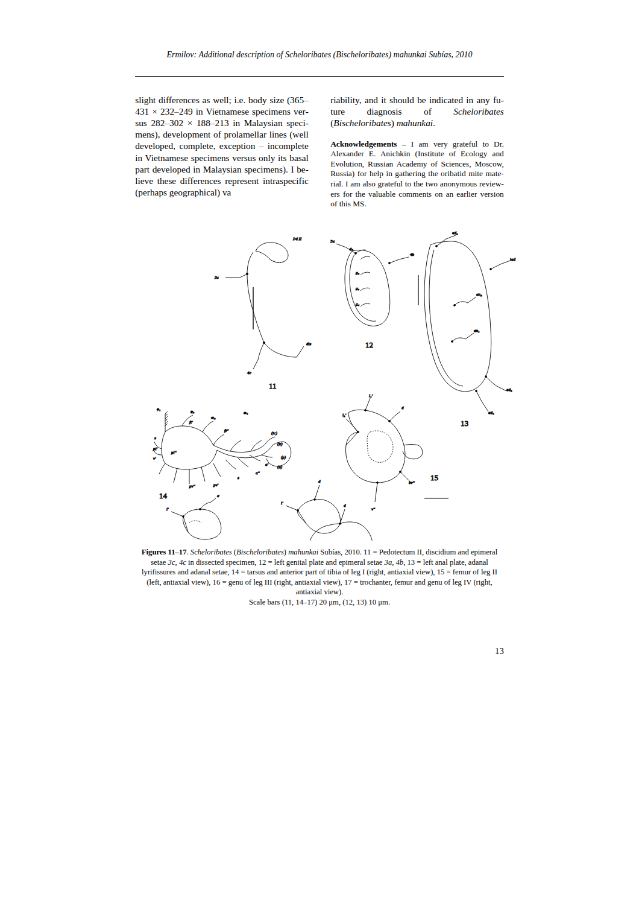Ermilov: Additional description of Scheloribates (Bischeloribates) mahunkai Subías, 2010
slight differences as well; i.e. body size (365–431 × 232–249 in Vietnamese specimens versus 282–302 × 188–213 in Malaysian specimens), development of prolamellar lines (well developed, complete, exception – incomplete in Vietnamese specimens versus only its basal part developed in Malaysian specimens). I believe these differences represent intraspecific (perhaps geographical) va
riability, and it should be indicated in any future diagnosis of Scheloribates (Bischeloribates) mahunkai.
Acknowledgements – I am very grateful to Dr. Alexander E. Anichkin (Institute of Ecology and Evolution, Russian Academy of Sciences, Moscow, Russia) for help in gathering the oribatid mite material. I am also grateful to the two anonymous reviewers for the valuable comments on an earlier version of this MS.
Pd II 3c 4c dis 11 3a g₁ g₂ g₃ g₄ 4b 12 ad₃ iad an₂ an₁ ad₂ ad₁ 13 φ₁ φ₂ ω₂ ω₁ ft'' ft' (tc) (it) (p) (u) ε pl' v' pl'' pv'' pv' s a'' a' 14 l₂' l₁' d bv'' v'' 15 σ l' 16 d l' d ev' v' 17
Figures 11–17. Scheloribates (Bischeloribates) mahunkai Subías, 2010. 11 = Pedotectum II, discidium and epimeral setae 3c, 4c in dissected specimen, 12 = left genital plate and epimeral setae 3a, 4b, 13 = left anal plate, adanal lyrifissures and adanal setae, 14 = tarsus and anterior part of tibia of leg I (right, antiaxial view), 15 = femur of leg II (left, antiaxial view), 16 = genu of leg III (right, antiaxial view), 17 = trochanter, femur and genu of leg IV (right, antiaxial view).
Scale bars (11, 14–17) 20 μm, (12, 13) 10 μm.
13